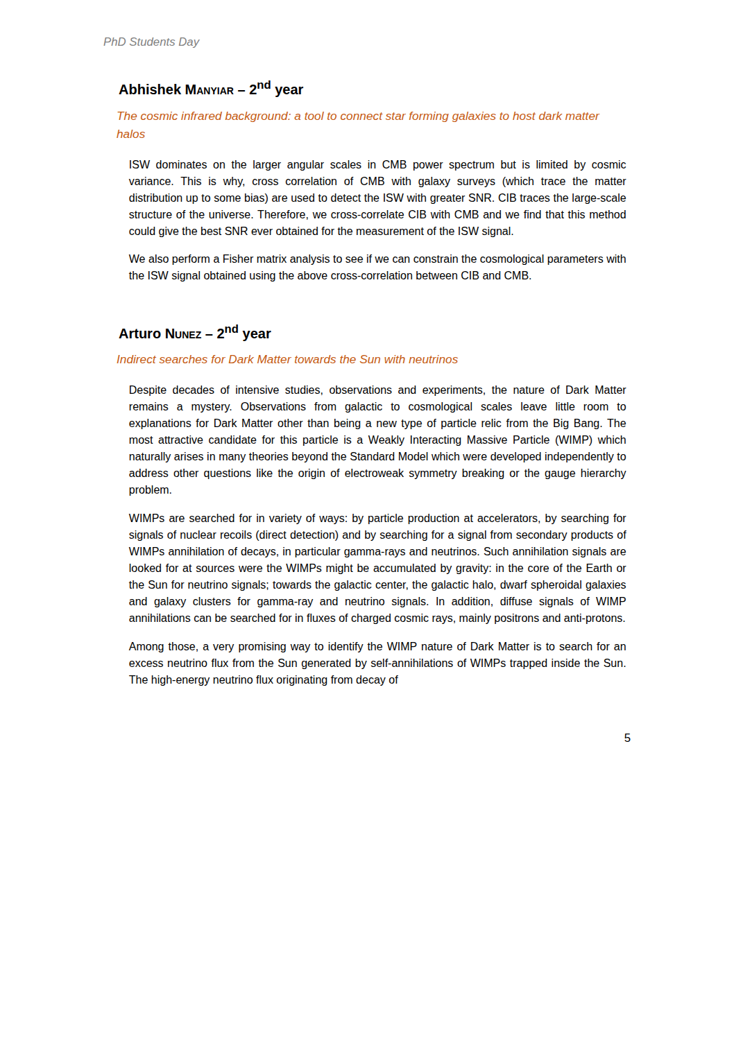PhD Students Day
Abhishek Manyiar – 2nd year
The cosmic infrared background: a tool to connect star forming galaxies to host dark matter halos
ISW dominates on the larger angular scales in CMB power spectrum but is limited by cosmic variance. This is why, cross correlation of CMB with galaxy surveys (which trace the matter distribution up to some bias) are used to detect the ISW with greater SNR. CIB traces the large-scale structure of the universe. Therefore, we cross-correlate CIB with CMB and we find that this method could give the best SNR ever obtained for the measurement of the ISW signal.
We also perform a Fisher matrix analysis to see if we can constrain the cosmological parameters with the ISW signal obtained using the above cross-correlation between CIB and CMB.
Arturo Nunez – 2nd year
Indirect searches for Dark Matter towards the Sun with neutrinos
Despite decades of intensive studies, observations and experiments, the nature of Dark Matter remains a mystery. Observations from galactic to cosmological scales leave little room to explanations for Dark Matter other than being a new type of particle relic from the Big Bang. The most attractive candidate for this particle is a Weakly Interacting Massive Particle (WIMP) which naturally arises in many theories beyond the Standard Model which were developed independently to address other questions like the origin of electroweak symmetry breaking or the gauge hierarchy problem.
WIMPs are searched for in variety of ways: by particle production at accelerators, by searching for signals of nuclear recoils (direct detection) and by searching for a signal from secondary products of WIMPs annihilation of decays, in particular gamma-rays and neutrinos. Such annihilation signals are looked for at sources were the WIMPs might be accumulated by gravity: in the core of the Earth or the Sun for neutrino signals; towards the galactic center, the galactic halo, dwarf spheroidal galaxies and galaxy clusters for gamma-ray and neutrino signals. In addition, diffuse signals of WIMP annihilations can be searched for in fluxes of charged cosmic rays, mainly positrons and anti-protons.
Among those, a very promising way to identify the WIMP nature of Dark Matter is to search for an excess neutrino flux from the Sun generated by self-annihilations of WIMPs trapped inside the Sun. The high-energy neutrino flux originating from decay of
5